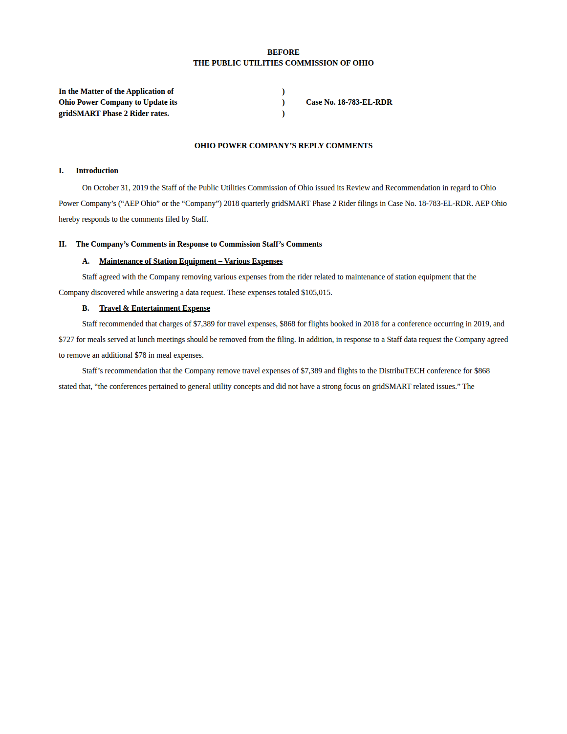BEFORE
THE PUBLIC UTILITIES COMMISSION OF OHIO
| In the Matter of the Application of | ) | |
| Ohio Power Company to Update its | ) | Case No. 18-783-EL-RDR |
| gridSMART Phase 2 Rider rates. | ) | |
OHIO POWER COMPANY’S REPLY COMMENTS
I. Introduction
On October 31, 2019 the Staff of the Public Utilities Commission of Ohio issued its Review and Recommendation in regard to Ohio Power Company’s (“AEP Ohio” or the “Company”) 2018 quarterly gridSMART Phase 2 Rider filings in Case No. 18-783-EL-RDR. AEP Ohio hereby responds to the comments filed by Staff.
II. The Company’s Comments in Response to Commission Staff’s Comments
A. Maintenance of Station Equipment – Various Expenses
Staff agreed with the Company removing various expenses from the rider related to maintenance of station equipment that the Company discovered while answering a data request. These expenses totaled $105,015.
B. Travel & Entertainment Expense
Staff recommended that charges of $7,389 for travel expenses, $868 for flights booked in 2018 for a conference occurring in 2019, and $727 for meals served at lunch meetings should be removed from the filing. In addition, in response to a Staff data request the Company agreed to remove an additional $78 in meal expenses.
Staff’s recommendation that the Company remove travel expenses of $7,389 and flights to the DistribuTECH conference for $868 stated that, “the conferences pertained to general utility concepts and did not have a strong focus on gridSMART related issues.” The